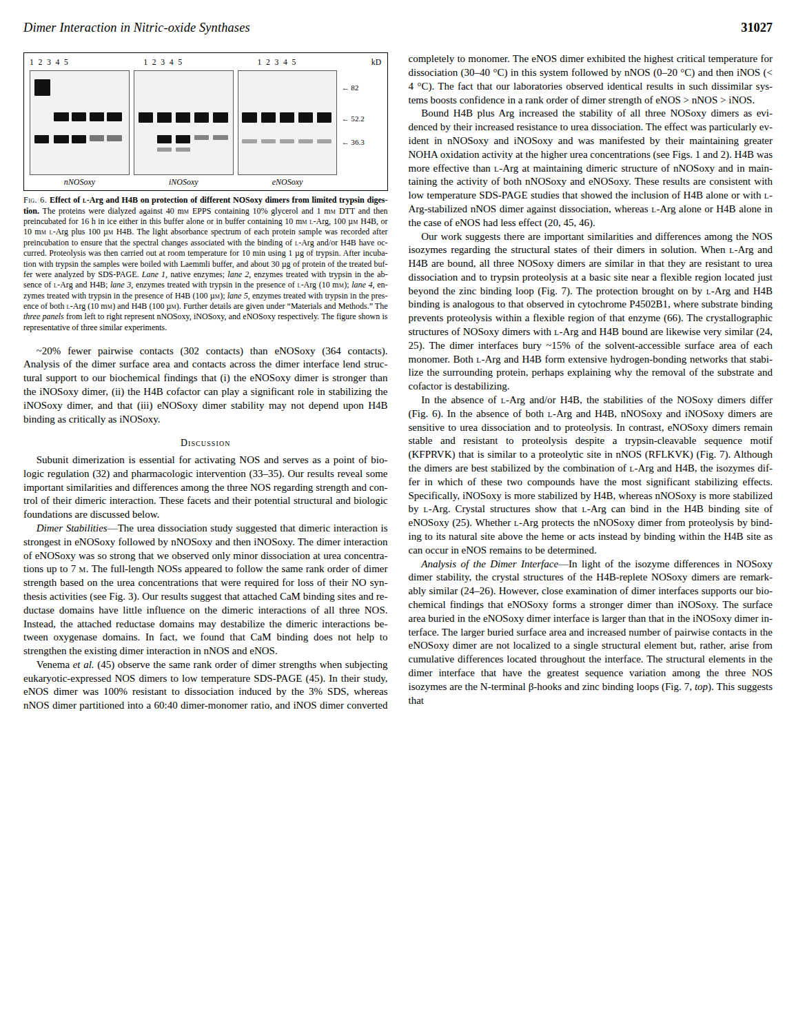Dimer Interaction in Nitric-oxide Synthases 31027
12345 12345 12345 kD
82 52.2 36.3
nNOSoxy
iNOSoxy
eNOSoxy
Fig. 6. Effect of l-Arg and H4B on protection of different NOSoxy dimers from limited trypsin digestion. The proteins were dialyzed against 40 mm EPPS containing 10% glycerol and 1 mm DTT and then preincubated for 16 h in ice either in this buffer alone or in buffer containing 10 mm l-Arg, 100 µm H4B, or 10 mm l-Arg plus 100 µm H4B. The light absorbance spectrum of each protein sample was recorded after preincubation to ensure that the spectral changes associated with the binding of l-Arg and/or H4B have occurred. Proteolysis was then carried out at room temperature for 10 min using 1 µg of trypsin. After incubation with trypsin the samples were boiled with Laemmli buffer, and about 30 µg of protein of the treated buffer were analyzed by SDS-PAGE. Lane 1, native enzymes; lane 2, enzymes treated with trypsin in the absence of l-Arg and H4B; lane 3, enzymes treated with trypsin in the presence of l-Arg (10 mm); lane 4, enzymes treated with trypsin in the presence of H4B (100 µm); lane 5, enzymes treated with trypsin in the presence of both l-Arg (10 mm) and H4B (100 µm). Further details are given under “Materials and Methods.” The three panels from left to right represent nNOSoxy, iNOSoxy, and eNOSoxy respectively. The figure shown is representative of three similar experiments.
~20% fewer pairwise contacts (302 contacts) than eNOSoxy (364 contacts). Analysis of the dimer surface area and contacts across the dimer interface lend structural support to our biochemical findings that (i) the eNOSoxy dimer is stronger than the iNOSoxy dimer, (ii) the H4B cofactor can play a significant role in stabilizing the iNOSoxy dimer, and that (iii) eNOSoxy dimer stability may not depend upon H4B binding as critically as iNOSoxy.
Discussion
Subunit dimerization is essential for activating NOS and serves as a point of biologic regulation (32) and pharmacologic intervention (33–35). Our results reveal some important similarities and differences among the three NOS regarding strength and control of their dimeric interaction. These facets and their potential structural and biologic foundations are discussed below.
Dimer Stabilities—The urea dissociation study suggested that dimeric interaction is strongest in eNOSoxy followed by nNOSoxy and then iNOSoxy. The dimer interaction of eNOSoxy was so strong that we observed only minor dissociation at urea concentrations up to 7 m. The full-length NOSs appeared to follow the same rank order of dimer strength based on the urea concentrations that were required for loss of their NO synthesis activities (see Fig. 3). Our results suggest that attached CaM binding sites and reductase domains have little influence on the dimeric interactions of all three NOS. Instead, the attached reductase domains may destabilize the dimeric interactions between oxygenase domains. In fact, we found that CaM binding does not help to strengthen the existing dimer interaction in nNOS and eNOS.
Venema et al. (45) observe the same rank order of dimer strengths when subjecting eukaryotic-expressed NOS dimers to low temperature SDS-PAGE (45). In their study, eNOS dimer was 100% resistant to dissociation induced by the 3% SDS, whereas nNOS dimer partitioned into a 60:40 dimer-monomer ratio, and iNOS dimer converted completely to monomer. The eNOS dimer exhibited the highest critical temperature for dissociation (30–40 °C) in this system followed by nNOS (0–20 °C) and then iNOS (< 4 °C). The fact that our laboratories observed identical results in such dissimilar systems boosts confidence in a rank order of dimer strength of eNOS > nNOS > iNOS.
Bound H4B plus Arg increased the stability of all three NOSoxy dimers as evidenced by their increased resistance to urea dissociation. The effect was particularly evident in nNOSoxy and iNOSoxy and was manifested by their maintaining greater NOHA oxidation activity at the higher urea concentrations (see Figs. 1 and 2). H4B was more effective than l-Arg at maintaining dimeric structure of nNOSoxy and in maintaining the activity of both nNOSoxy and eNOSoxy. These results are consistent with low temperature SDS-PAGE studies that showed the inclusion of H4B alone or with l-Arg-stabilized nNOS dimer against dissociation, whereas l-Arg alone or H4B alone in the case of eNOS had less effect (20, 45, 46).
Our work suggests there are important similarities and differences among the NOS isozymes regarding the structural states of their dimers in solution. When l-Arg and H4B are bound, all three NOSoxy dimers are similar in that they are resistant to urea dissociation and to trypsin proteolysis at a basic site near a flexible region located just beyond the zinc binding loop (Fig. 7). The protection brought on by l-Arg and H4B binding is analogous to that observed in cytochrome P4502B1, where substrate binding prevents proteolysis within a flexible region of that enzyme (66). The crystallographic structures of NOSoxy dimers with l-Arg and H4B bound are likewise very similar (24, 25). The dimer interfaces bury ~15% of the solvent-accessible surface area of each monomer. Both l-Arg and H4B form extensive hydrogen-bonding networks that stabilize the surrounding protein, perhaps explaining why the removal of the substrate and cofactor is destabilizing.
In the absence of l-Arg and/or H4B, the stabilities of the NOSoxy dimers differ (Fig. 6). In the absence of both l-Arg and H4B, nNOSoxy and iNOSoxy dimers are sensitive to urea dissociation and to proteolysis. In contrast, eNOSoxy dimers remain stable and resistant to proteolysis despite a trypsin-cleavable sequence motif (KFPRVK) that is similar to a proteolytic site in nNOS (RFLKVK) (Fig. 7). Although the dimers are best stabilized by the combination of l-Arg and H4B, the isozymes differ in which of these two compounds have the most significant stabilizing effects. Specifically, iNOSoxy is more stabilized by H4B, whereas nNOSoxy is more stabilized by l-Arg. Crystal structures show that l-Arg can bind in the H4B binding site of eNOSoxy (25). Whether l-Arg protects the nNOSoxy dimer from proteolysis by binding to its natural site above the heme or acts instead by binding within the H4B site as can occur in eNOS remains to be determined.
Analysis of the Dimer Interface—In light of the isozyme differences in NOSoxy dimer stability, the crystal structures of the H4B-replete NOSoxy dimers are remarkably similar (24–26). However, close examination of dimer interfaces supports our biochemical findings that eNOSoxy forms a stronger dimer than iNOSoxy. The surface area buried in the eNOSoxy dimer interface is larger than that in the iNOSoxy dimer interface. The larger buried surface area and increased number of pairwise contacts in the eNOSoxy dimer are not localized to a single structural element but, rather, arise from cumulative differences located throughout the interface. The structural elements in the dimer interface that have the greatest sequence variation among the three NOS isozymes are the N-terminal β-hooks and zinc binding loops (Fig. 7, top). This suggests that